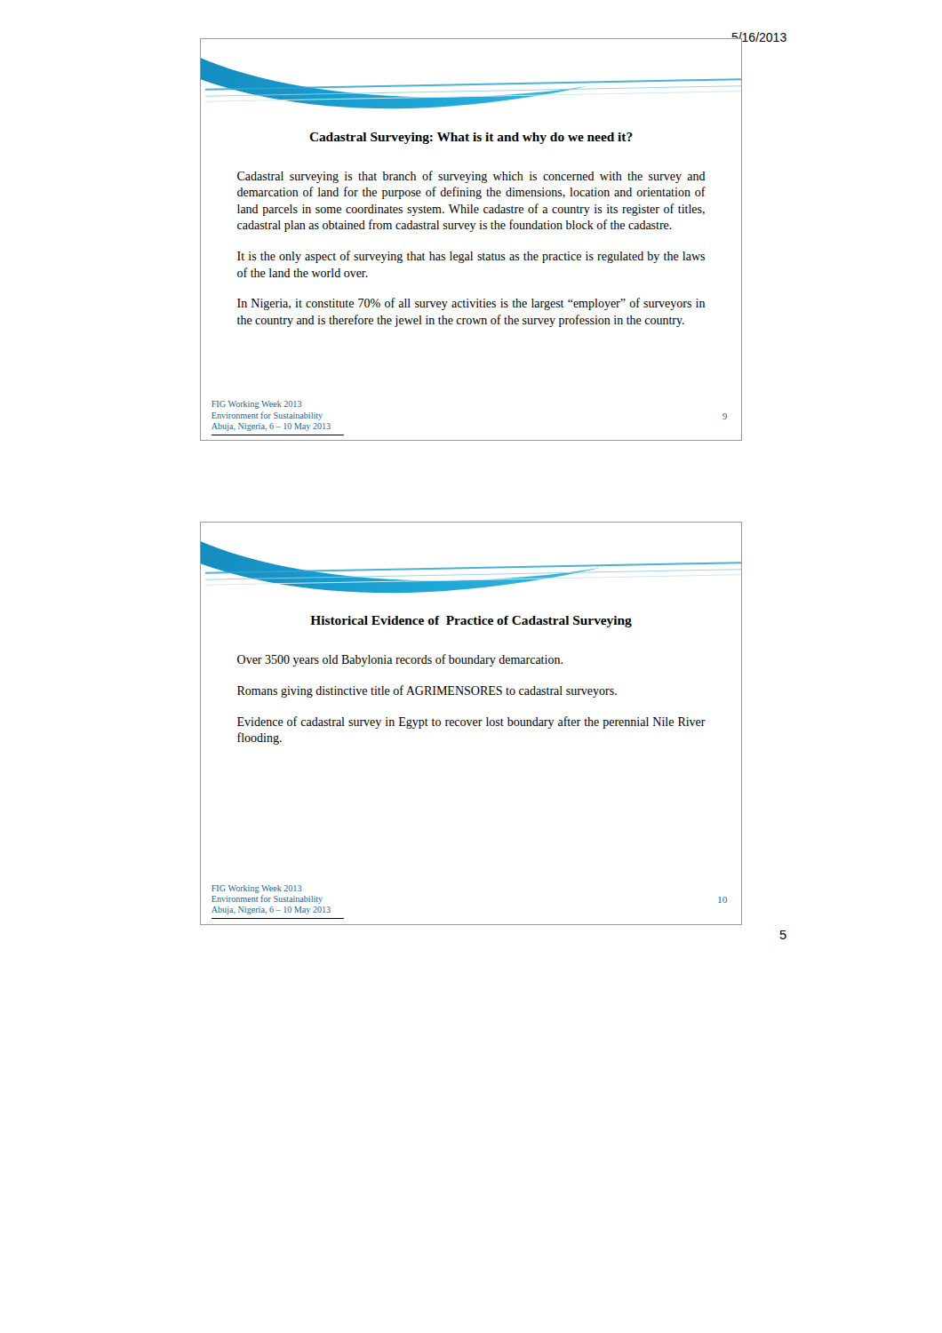5/16/2013
Cadastral Surveying: What is it and why do we need it?
Cadastral surveying is that branch of surveying which is concerned with the survey and demarcation of land for the purpose of defining the dimensions, location and orientation of land parcels in some coordinates system. While cadastre of a country is its register of titles, cadastral plan as obtained from cadastral survey is the foundation block of the cadastre.
It is the only aspect of surveying that has legal status as the practice is regulated by the laws of the land the world over.
In Nigeria, it constitute 70% of all survey activities is the largest “employer” of surveyors in the country and is therefore the jewel in the crown of the survey profession in the country.
FIG Working Week 2013
Environment for Sustainability
Abuja, Nigeria, 6 – 10 May 2013
9
Historical Evidence of Practice of Cadastral Surveying
Over 3500 years old Babylonia records of boundary demarcation.
Romans giving distinctive title of AGRIMENSORES to cadastral surveyors.
Evidence of cadastral survey in Egypt to recover lost boundary after the perennial Nile River flooding.
FIG Working Week 2013
Environment for Sustainability
Abuja, Nigeria, 6 – 10 May 2013
10
5